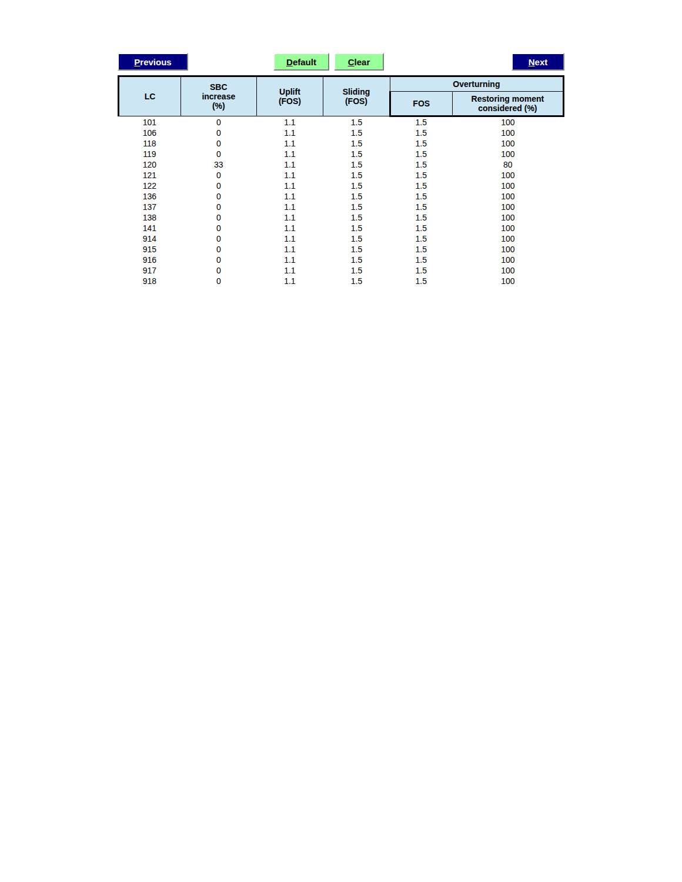Previous
Default
Clear
Next
| LC | SBC increase (%) | Uplift (FOS) | Sliding (FOS) | Overturning |
| --- | --- | --- | --- | --- |
| FOS | Restoring moment considered (%) |
| 101 | 0 | 1.1 | 1.5 | 1.5 | 100 |
| 106 | 0 | 1.1 | 1.5 | 1.5 | 100 |
| 118 | 0 | 1.1 | 1.5 | 1.5 | 100 |
| 119 | 0 | 1.1 | 1.5 | 1.5 | 100 |
| 120 | 33 | 1.1 | 1.5 | 1.5 | 80 |
| 121 | 0 | 1.1 | 1.5 | 1.5 | 100 |
| 122 | 0 | 1.1 | 1.5 | 1.5 | 100 |
| 136 | 0 | 1.1 | 1.5 | 1.5 | 100 |
| 137 | 0 | 1.1 | 1.5 | 1.5 | 100 |
| 138 | 0 | 1.1 | 1.5 | 1.5 | 100 |
| 141 | 0 | 1.1 | 1.5 | 1.5 | 100 |
| 914 | 0 | 1.1 | 1.5 | 1.5 | 100 |
| 915 | 0 | 1.1 | 1.5 | 1.5 | 100 |
| 916 | 0 | 1.1 | 1.5 | 1.5 | 100 |
| 917 | 0 | 1.1 | 1.5 | 1.5 | 100 |
| 918 | 0 | 1.1 | 1.5 | 1.5 | 100 |